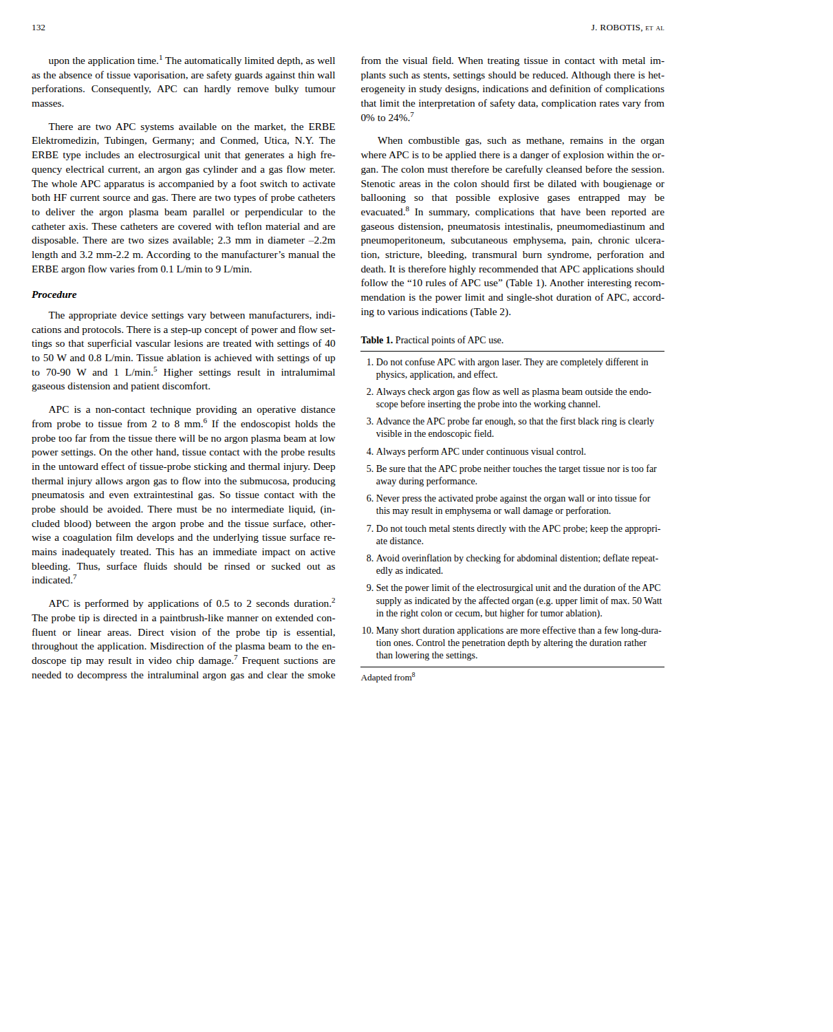132 J. ROBOTIS, et al
upon the application time.1 The automatically limited depth, as well as the absence of tissue vaporisation, are safety guards against thin wall perforations. Consequently, APC can hardly remove bulky tumour masses.
There are two APC systems available on the market, the ERBE Elektromedizin, Tubingen, Germany; and Conmed, Utica, N.Y. The ERBE type includes an electrosurgical unit that generates a high frequency electrical current, an argon gas cylinder and a gas flow meter. The whole APC apparatus is accompanied by a foot switch to activate both HF current source and gas. There are two types of probe catheters to deliver the argon plasma beam parallel or perpendicular to the catheter axis. These catheters are covered with teflon material and are disposable. There are two sizes available; 2.3 mm in diameter –2.2m length and 3.2 mm-2.2 m. According to the manufacturer’s manual the ERBE argon flow varies from 0.1 L/min to 9 L/min.
Procedure
The appropriate device settings vary between manufacturers, indications and protocols. There is a step-up concept of power and flow settings so that superficial vascular lesions are treated with settings of 40 to 50 W and 0.8 L/min. Tissue ablation is achieved with settings of up to 70-90 W and 1 L/min.5 Higher settings result in intralumimal gaseous distension and patient discomfort.
APC is a non-contact technique providing an operative distance from probe to tissue from 2 to 8 mm.6 If the endoscopist holds the probe too far from the tissue there will be no argon plasma beam at low power settings. On the other hand, tissue contact with the probe results in the untoward effect of tissue-probe sticking and thermal injury. Deep thermal injury allows argon gas to flow into the submucosa, producing pneumatosis and even extraintestinal gas. So tissue contact with the probe should be avoided. There must be no intermediate liquid, (included blood) between the argon probe and the tissue surface, otherwise a coagulation film develops and the underlying tissue surface remains inadequately treated. This has an immediate impact on active bleeding. Thus, surface fluids should be rinsed or sucked out as indicated.7
APC is performed by applications of 0.5 to 2 seconds duration.2 The probe tip is directed in a paintbrush-like manner on extended confluent or linear areas. Direct vision of the probe tip is essential, throughout the application. Misdirection of the plasma beam to the endoscope tip may result in video chip damage.7 Frequent suctions are needed to decompress the intraluminal argon gas and clear the smoke from the visual field. When treating tissue in contact with metal implants such as stents, settings should be reduced. Although there is heterogeneity in study designs, indications and definition of complications that limit the interpretation of safety data, complication rates vary from 0% to 24%.7
When combustible gas, such as methane, remains in the organ where APC is to be applied there is a danger of explosion within the organ. The colon must therefore be carefully cleansed before the session. Stenotic areas in the colon should first be dilated with bougienage or ballooning so that possible explosive gases entrapped may be evacuated.8 In summary, complications that have been reported are gaseous distension, pneumatosis intestinalis, pneumomediastinum and pneumoperitoneum, subcutaneous emphysema, pain, chronic ulceration, stricture, bleeding, transmural burn syndrome, perforation and death. It is therefore highly recommended that APC applications should follow the “10 rules of APC use” (Table 1). Another interesting recommendation is the power limit and single-shot duration of APC, according to various indications (Table 2).
Table 1. Practical points of APC use.
Do not confuse APC with argon laser. They are completely different in physics, application, and effect.
Always check argon gas flow as well as plasma beam outside the endoscope before inserting the probe into the working channel.
Advance the APC probe far enough, so that the first black ring is clearly visible in the endoscopic field.
Always perform APC under continuous visual control.
Be sure that the APC probe neither touches the target tissue nor is too far away during performance.
Never press the activated probe against the organ wall or into tissue for this may result in emphysema or wall damage or perforation.
Do not touch metal stents directly with the APC probe; keep the appropriate distance.
Avoid overinflation by checking for abdominal distention; deflate repeatedly as indicated.
Set the power limit of the electrosurgical unit and the duration of the APC supply as indicated by the affected organ (e.g. upper limit of max. 50 Watt in the right colon or cecum, but higher for tumor ablation).
Many short duration applications are more effective than a few long-duration ones. Control the penetration depth by altering the duration rather than lowering the settings.
Adapted from8